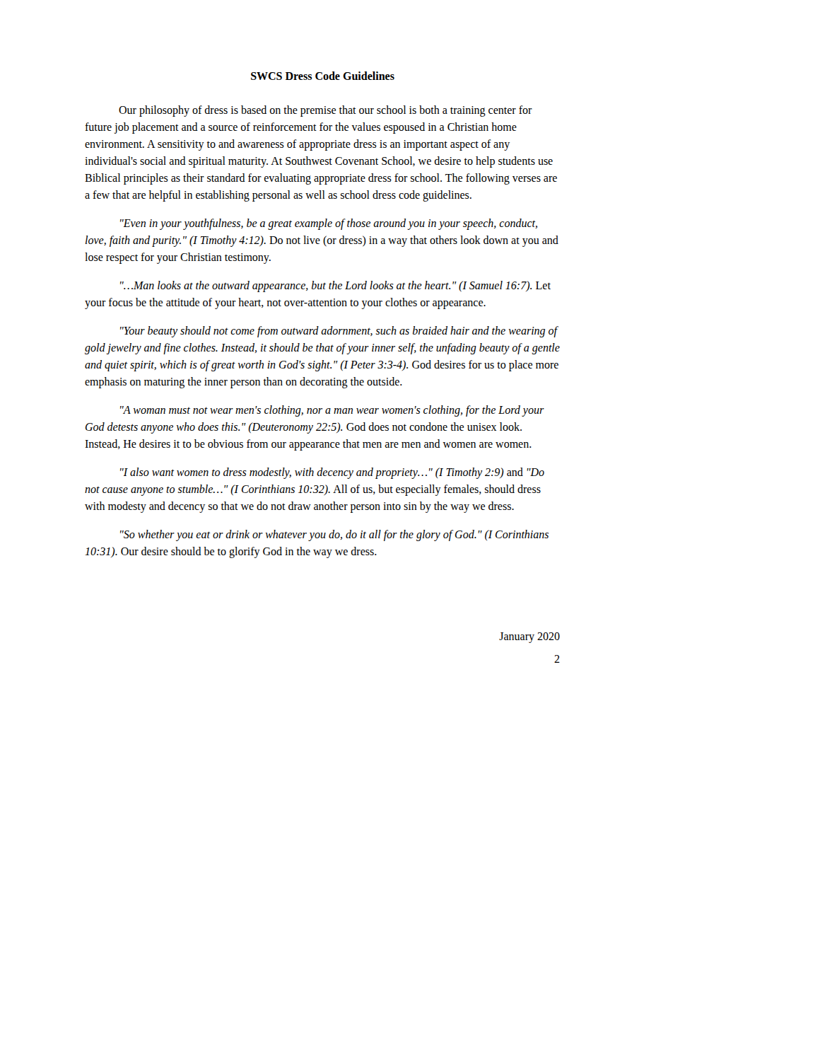SWCS Dress Code Guidelines
Our philosophy of dress is based on the premise that our school is both a training center for future job placement and a source of reinforcement for the values espoused in a Christian home environment. A sensitivity to and awareness of appropriate dress is an important aspect of any individual's social and spiritual maturity. At Southwest Covenant School, we desire to help students use Biblical principles as their standard for evaluating appropriate dress for school. The following verses are a few that are helpful in establishing personal as well as school dress code guidelines.
"Even in your youthfulness, be a great example of those around you in your speech, conduct, love, faith and purity." (I Timothy 4:12). Do not live (or dress) in a way that others look down at you and lose respect for your Christian testimony.
"…Man looks at the outward appearance, but the Lord looks at the heart." (I Samuel 16:7). Let your focus be the attitude of your heart, not over-attention to your clothes or appearance.
"Your beauty should not come from outward adornment, such as braided hair and the wearing of gold jewelry and fine clothes. Instead, it should be that of your inner self, the unfading beauty of a gentle and quiet spirit, which is of great worth in God's sight." (I Peter 3:3-4). God desires for us to place more emphasis on maturing the inner person than on decorating the outside.
"A woman must not wear men's clothing, nor a man wear women's clothing, for the Lord your God detests anyone who does this." (Deuteronomy 22:5). God does not condone the unisex look. Instead, He desires it to be obvious from our appearance that men are men and women are women.
"I also want women to dress modestly, with decency and propriety…" (I Timothy 2:9) and "Do not cause anyone to stumble…" (I Corinthians 10:32). All of us, but especially females, should dress with modesty and decency so that we do not draw another person into sin by the way we dress.
"So whether you eat or drink or whatever you do, do it all for the glory of God." (I Corinthians 10:31). Our desire should be to glorify God in the way we dress.
January 2020
2